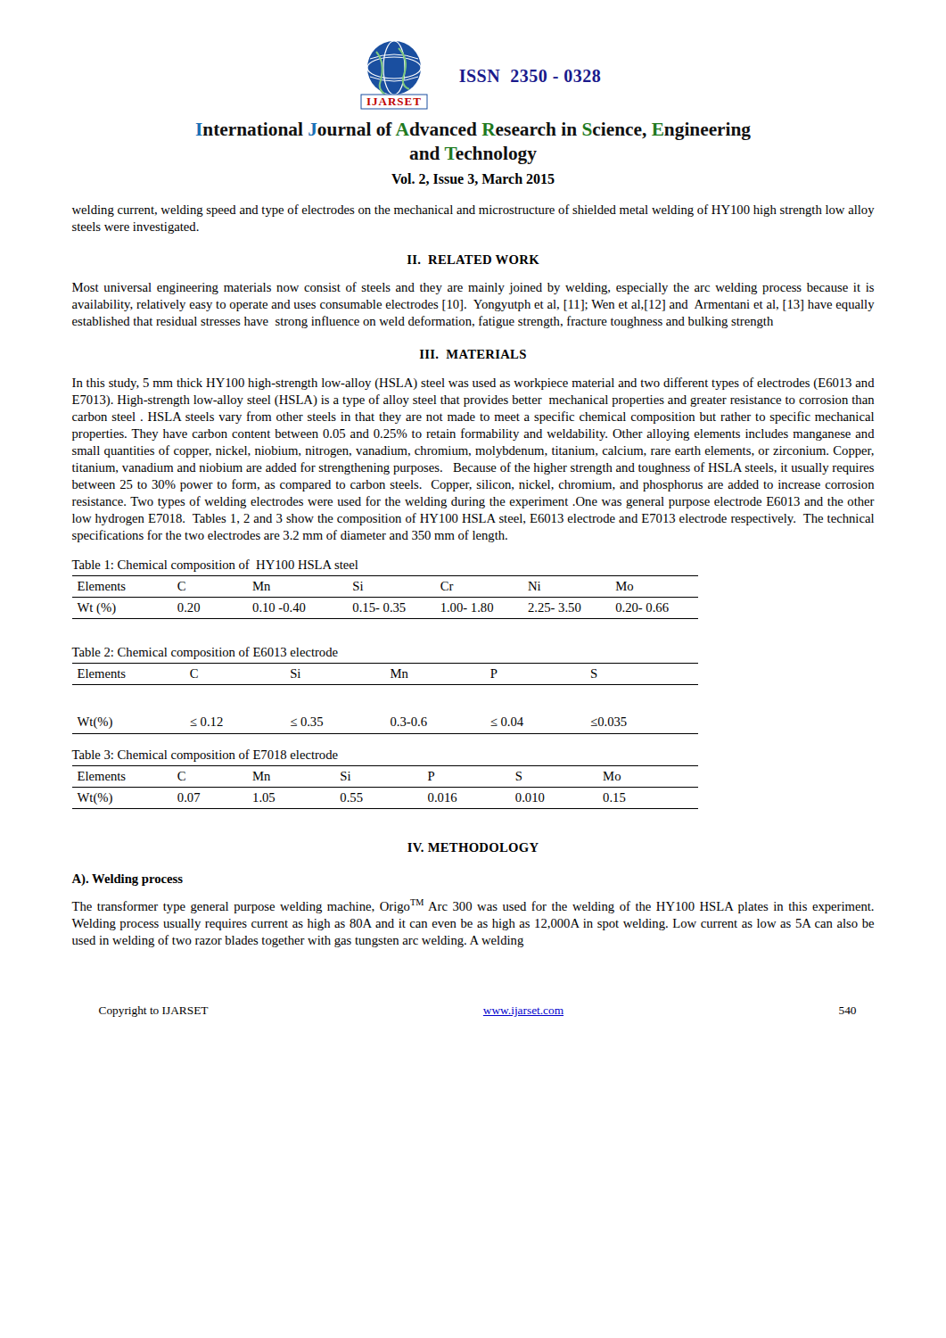IJARSET globe logo IJARSET
ISSN 2350 - 0328
International Journal of Advanced Research in Science, Engineering
and Technology
Vol. 2, Issue 3, March 2015
welding current, welding speed and type of electrodes on the mechanical and microstructure of shielded metal welding of HY100 high strength low alloy steels were investigated.
II. RELATED WORK
Most universal engineering materials now consist of steels and they are mainly joined by welding, especially the arc welding process because it is availability, relatively easy to operate and uses consumable electrodes [10]. Yongyutph et al, [11]; Wen et al,[12] and Armentani et al, [13] have equally established that residual stresses have strong influence on weld deformation, fatigue strength, fracture toughness and bulking strength
III. MATERIALS
In this study, 5 mm thick HY100 high-strength low-alloy (HSLA) steel was used as workpiece material and two different types of electrodes (E6013 and E7013). High-strength low-alloy steel (HSLA) is a type of alloy steel that provides better mechanical properties and greater resistance to corrosion than carbon steel . HSLA steels vary from other steels in that they are not made to meet a specific chemical composition but rather to specific mechanical properties. They have carbon content between 0.05 and 0.25% to retain formability and weldability. Other alloying elements includes manganese and small quantities of copper, nickel, niobium, nitrogen, vanadium, chromium, molybdenum, titanium, calcium, rare earth elements, or zirconium. Copper, titanium, vanadium and niobium are added for strengthening purposes. Because of the higher strength and toughness of HSLA steels, it usually requires between 25 to 30% power to form, as compared to carbon steels. Copper, silicon, nickel, chromium, and phosphorus are added to increase corrosion resistance. Two types of welding electrodes were used for the welding during the experiment .One was general purpose electrode E6013 and the other low hydrogen E7018. Tables 1, 2 and 3 show the composition of HY100 HSLA steel, E6013 electrode and E7013 electrode respectively. The technical specifications for the two electrodes are 3.2 mm of diameter and 350 mm of length.
Table 1: Chemical composition of HY100 HSLA steel
| Elements | C | Mn | Si | Cr | Ni | Mo |
| --- | --- | --- | --- | --- | --- | --- |
| Wt (%) | 0.20 | 0.10 -0.40 | 0.15- 0.35 | 1.00- 1.80 | 2.25- 3.50 | 0.20- 0.66 |
Table 2: Chemical composition of E6013 electrode
| Elements | C | Si | Mn | P | S |
| --- | --- | --- | --- | --- | --- |
| Wt(%) | ≤ 0.12 | ≤ 0.35 | 0.3-0.6 | ≤ 0.04 | ≤0.035 |
Table 3: Chemical composition of E7018 electrode
| Elements | C | Mn | Si | P | S | Mo |
| --- | --- | --- | --- | --- | --- | --- |
| Wt(%) | 0.07 | 1.05 | 0.55 | 0.016 | 0.010 | 0.15 |
IV. METHODOLOGY
A). Welding process
The transformer type general purpose welding machine, OrigoTM Arc 300 was used for the welding of the HY100 HSLA plates in this experiment. Welding process usually requires current as high as 80A and it can even be as high as 12,000A in spot welding. Low current as low as 5A can also be used in welding of two razor blades together with gas tungsten arc welding. A welding
Copyright to IJARSET
www.ijarset.com
540